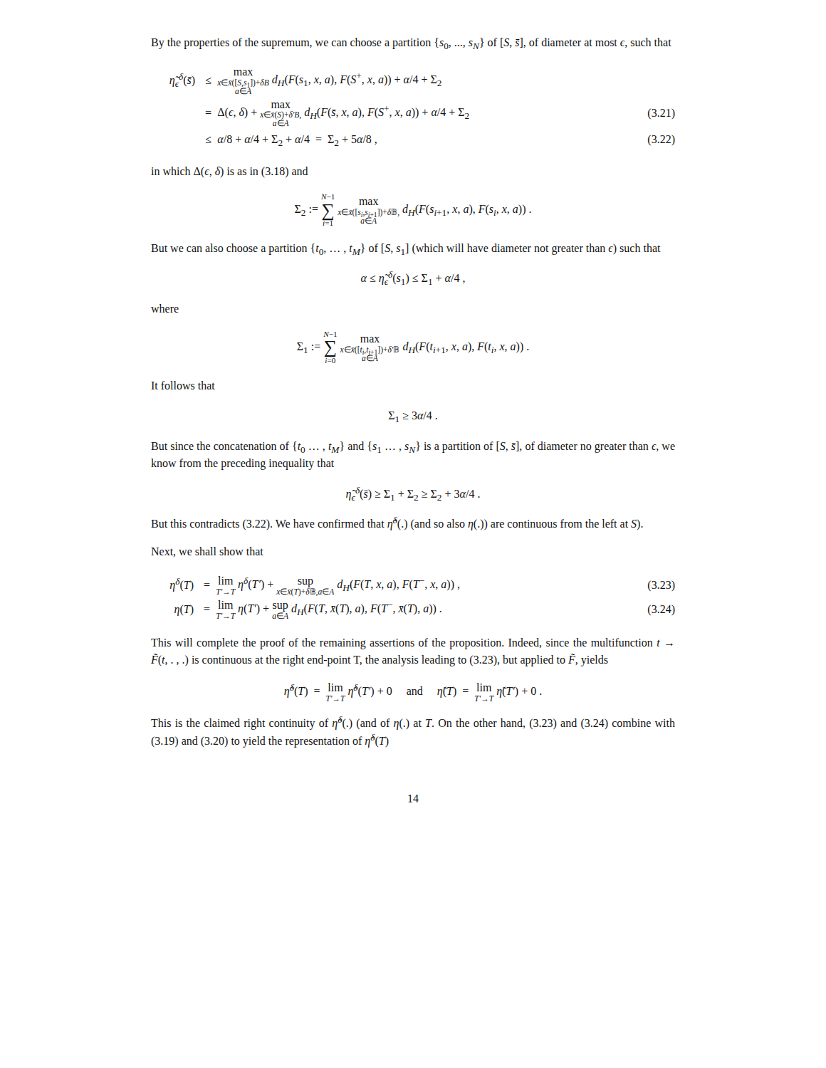By the properties of the supremum, we can choose a partition {s0, ..., sN} of [S, s̄], of diameter at most ϵ, such that
| η̃ ϵ δ ( s̄ ) | ≤ | max x ∈ x̄ ([ S , s 1 ])+ δB a ∈ A d H ( F ( s 1 , x , a ), F ( S + , x , a )) + α /4 + Σ 2 | |
| | = | Δ( ϵ , δ ) + max x ∈ x̄ ( S )+ δ′B , a ∈ A d H ( F ( s̄ , x , a ), F ( S + , x , a )) + α /4 + Σ 2 | (3.21) |
| | ≤ | α /8 + α /4 + Σ 2 + α /4 = Σ 2 + 5 α /8 , | (3.22) |
in which Δ(ϵ, δ) is as in (3.18) and
Σ2 := N−1∑i=1 max x∈x̄([si,si+1])+δ 𝔹, a∈A dH(F(si+1, x, a), F(si, x, a)) .
But we can also choose a partition {t0, … , tM} of [S, s1] (which will have diameter not greater than ϵ) such that
α ≤ η̃ϵδ(s1) ≤ Σ1 + α/4 ,
where
Σ1 := N−1∑i=0 max x∈x̄([ti,ti+1])+δ′𝔹 a∈A dH(F(ti+1, x, a), F(ti, x, a)) .
It follows that
Σ1 ≥ 3α/4 .
But since the concatenation of {t0 … , tM} and {s1 … , sN} is a partition of [S, s̄], of diameter no greater than ϵ, we know from the preceding inequality that
η̃ϵδ(s̄) ≥ Σ1 + Σ2 ≥ Σ2 + 3α/4 .
But this contradicts (3.22). We have confirmed that η̃δ(.) (and so also η(.)) are continuous from the left at S).
Next, we shall show that
| η δ ( T ) | = | lim T′ → T η δ ( T′ ) + sup x ∈ x̄ ( T )+ δ 𝔹, a ∈ A d H ( F ( T , x , a ), F ( T − , x , a )) , | (3.23) |
| η ( T ) | = | lim T′ → T η ( T′ ) + sup a ∈ A d H ( F ( T , x̄ ( T ), a ), F ( T − , x̄ ( T ), a )) . | (3.24) |
This will complete the proof of the remaining assertions of the proposition. Indeed, since the multifunction t → F̃(t, . , .) is continuous at the right end-point T, the analysis leading to (3.23), but applied to F̃, yields
η̃δ(T) = lim T′→T η̃δ(T′) + 0 and η̃(T) = lim T′→T η̃(T′) + 0 .
This is the claimed right continuity of η̃δ(.) (and of η(.) at T. On the other hand, (3.23) and (3.24) combine with (3.19) and (3.20) to yield the representation of η̃δ(T)
14